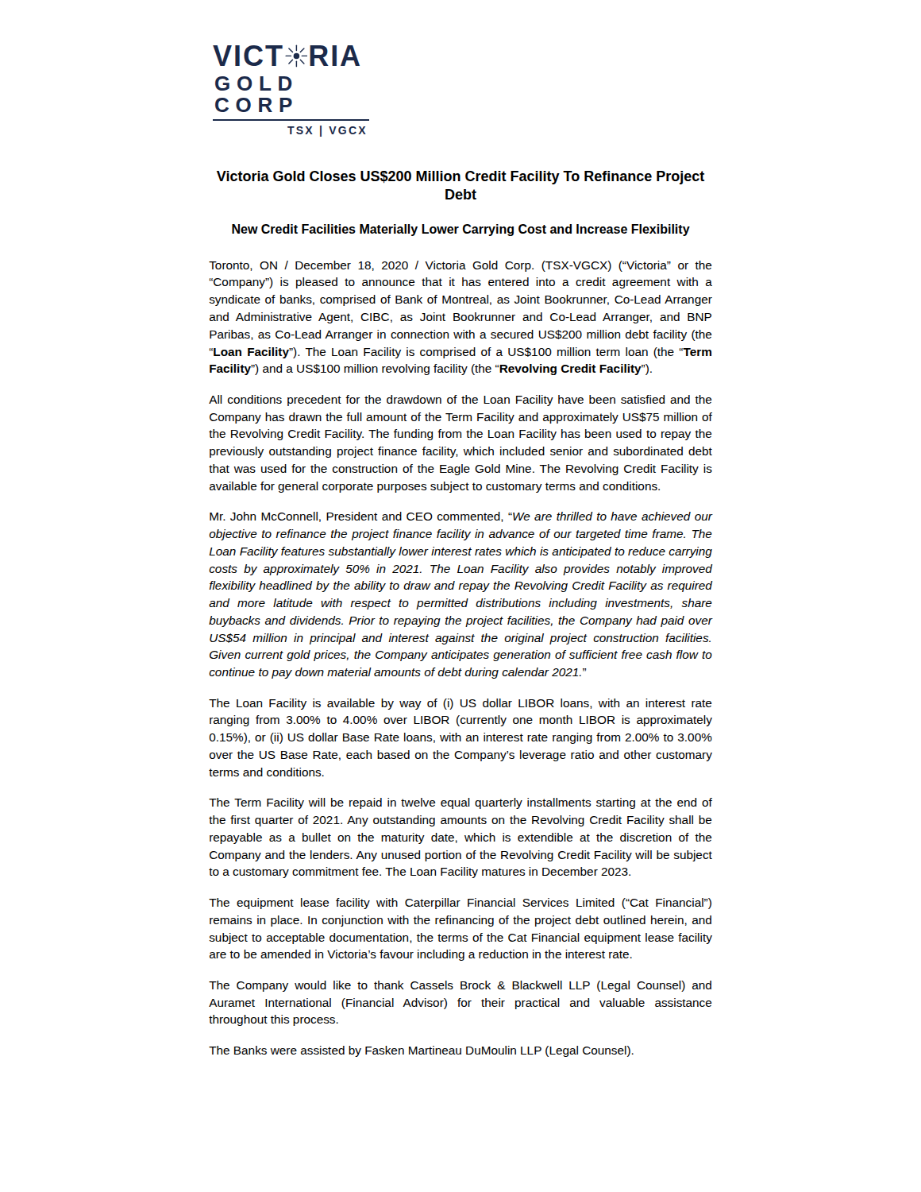VICT RIA
GOLD
CORP
TSX | VGCX
Victoria Gold Closes US$200 Million Credit Facility To Refinance Project Debt
New Credit Facilities Materially Lower Carrying Cost and Increase Flexibility
Toronto, ON / December 18, 2020 / Victoria Gold Corp. (TSX-VGCX) (“Victoria” or the “Company”) is pleased to announce that it has entered into a credit agreement with a syndicate of banks, comprised of Bank of Montreal, as Joint Bookrunner, Co-Lead Arranger and Administrative Agent, CIBC, as Joint Bookrunner and Co-Lead Arranger, and BNP Paribas, as Co-Lead Arranger in connection with a secured US$200 million debt facility (the “Loan Facility”). The Loan Facility is comprised of a US$100 million term loan (the “Term Facility”) and a US$100 million revolving facility (the “Revolving Credit Facility”).
All conditions precedent for the drawdown of the Loan Facility have been satisfied and the Company has drawn the full amount of the Term Facility and approximately US$75 million of the Revolving Credit Facility. The funding from the Loan Facility has been used to repay the previously outstanding project finance facility, which included senior and subordinated debt that was used for the construction of the Eagle Gold Mine. The Revolving Credit Facility is available for general corporate purposes subject to customary terms and conditions.
Mr. John McConnell, President and CEO commented, “We are thrilled to have achieved our objective to refinance the project finance facility in advance of our targeted time frame. The Loan Facility features substantially lower interest rates which is anticipated to reduce carrying costs by approximately 50% in 2021. The Loan Facility also provides notably improved flexibility headlined by the ability to draw and repay the Revolving Credit Facility as required and more latitude with respect to permitted distributions including investments, share buybacks and dividends. Prior to repaying the project facilities, the Company had paid over US$54 million in principal and interest against the original project construction facilities. Given current gold prices, the Company anticipates generation of sufficient free cash flow to continue to pay down material amounts of debt during calendar 2021.”
The Loan Facility is available by way of (i) US dollar LIBOR loans, with an interest rate ranging from 3.00% to 4.00% over LIBOR (currently one month LIBOR is approximately 0.15%), or (ii) US dollar Base Rate loans, with an interest rate ranging from 2.00% to 3.00% over the US Base Rate, each based on the Company’s leverage ratio and other customary terms and conditions.
The Term Facility will be repaid in twelve equal quarterly installments starting at the end of the first quarter of 2021. Any outstanding amounts on the Revolving Credit Facility shall be repayable as a bullet on the maturity date, which is extendible at the discretion of the Company and the lenders. Any unused portion of the Revolving Credit Facility will be subject to a customary commitment fee. The Loan Facility matures in December 2023.
The equipment lease facility with Caterpillar Financial Services Limited (“Cat Financial”) remains in place. In conjunction with the refinancing of the project debt outlined herein, and subject to acceptable documentation, the terms of the Cat Financial equipment lease facility are to be amended in Victoria’s favour including a reduction in the interest rate.
The Company would like to thank Cassels Brock & Blackwell LLP (Legal Counsel) and Auramet International (Financial Advisor) for their practical and valuable assistance throughout this process.
The Banks were assisted by Fasken Martineau DuMoulin LLP (Legal Counsel).